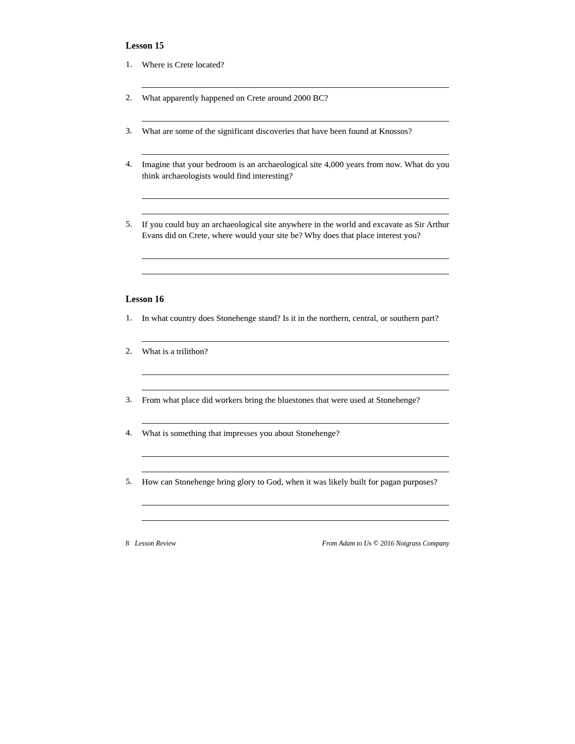Lesson 15
Where is Crete located?
What apparently happened on Crete around 2000 BC?
What are some of the significant discoveries that have been found at Knossos?
Imagine that your bedroom is an archaeological site 4,000 years from now. What do you think archaeologists would find interesting?
If you could buy an archaeological site anywhere in the world and excavate as Sir Arthur Evans did on Crete, where would your site be? Why does that place interest you?
Lesson 16
In what country does Stonehenge stand? Is it in the northern, central, or southern part?
What is a trilithon?
From what place did workers bring the bluestones that were used at Stonehenge?
What is something that impresses you about Stonehenge?
How can Stonehenge bring glory to God, when it was likely built for pagan purposes?
8 Lesson Review
From Adam to Us © 2016 Notgrass Company